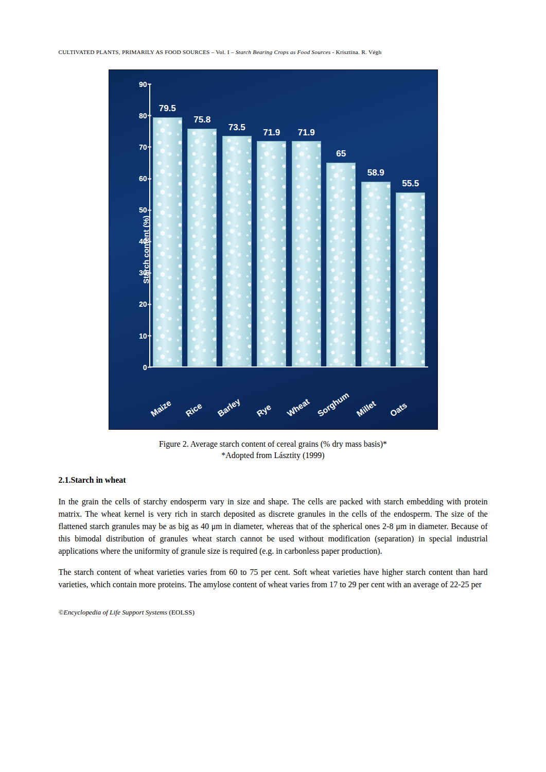CULTIVATED PLANTS, PRIMARILY AS FOOD SOURCES – Vol. I – Starch Bearing Crops as Food Sources - Krisztina. R. Végh
Starch content (%)
90
80
70
60
50
40
30
20
10
0
79.5
75.8
73.5
71.9
71.9
65
58.9
55.5
Maize
Rice
Barley
Rye
Wheat
Sorghum
Millet
Oats
Figure 2. Average starch content of cereal grains (% dry mass basis)*
*Adopted from Lásztity (1999)
2.1.Starch in wheat
In the grain the cells of starchy endosperm vary in size and shape. The cells are packed with starch embedding with protein matrix. The wheat kernel is very rich in starch deposited as discrete granules in the cells of the endosperm. The size of the flattened starch granules may be as big as 40 μm in diameter, whereas that of the spherical ones 2-8 μm in diameter. Because of this bimodal distribution of granules wheat starch cannot be used without modification (separation) in special industrial applications where the uniformity of granule size is required (e.g. in carbonless paper production).
The starch content of wheat varieties varies from 60 to 75 per cent. Soft wheat varieties have higher starch content than hard varieties, which contain more proteins. The amylose content of wheat varies from 17 to 29 per cent with an average of 22-25 per
©Encyclopedia of Life Support Systems (EOLSS)